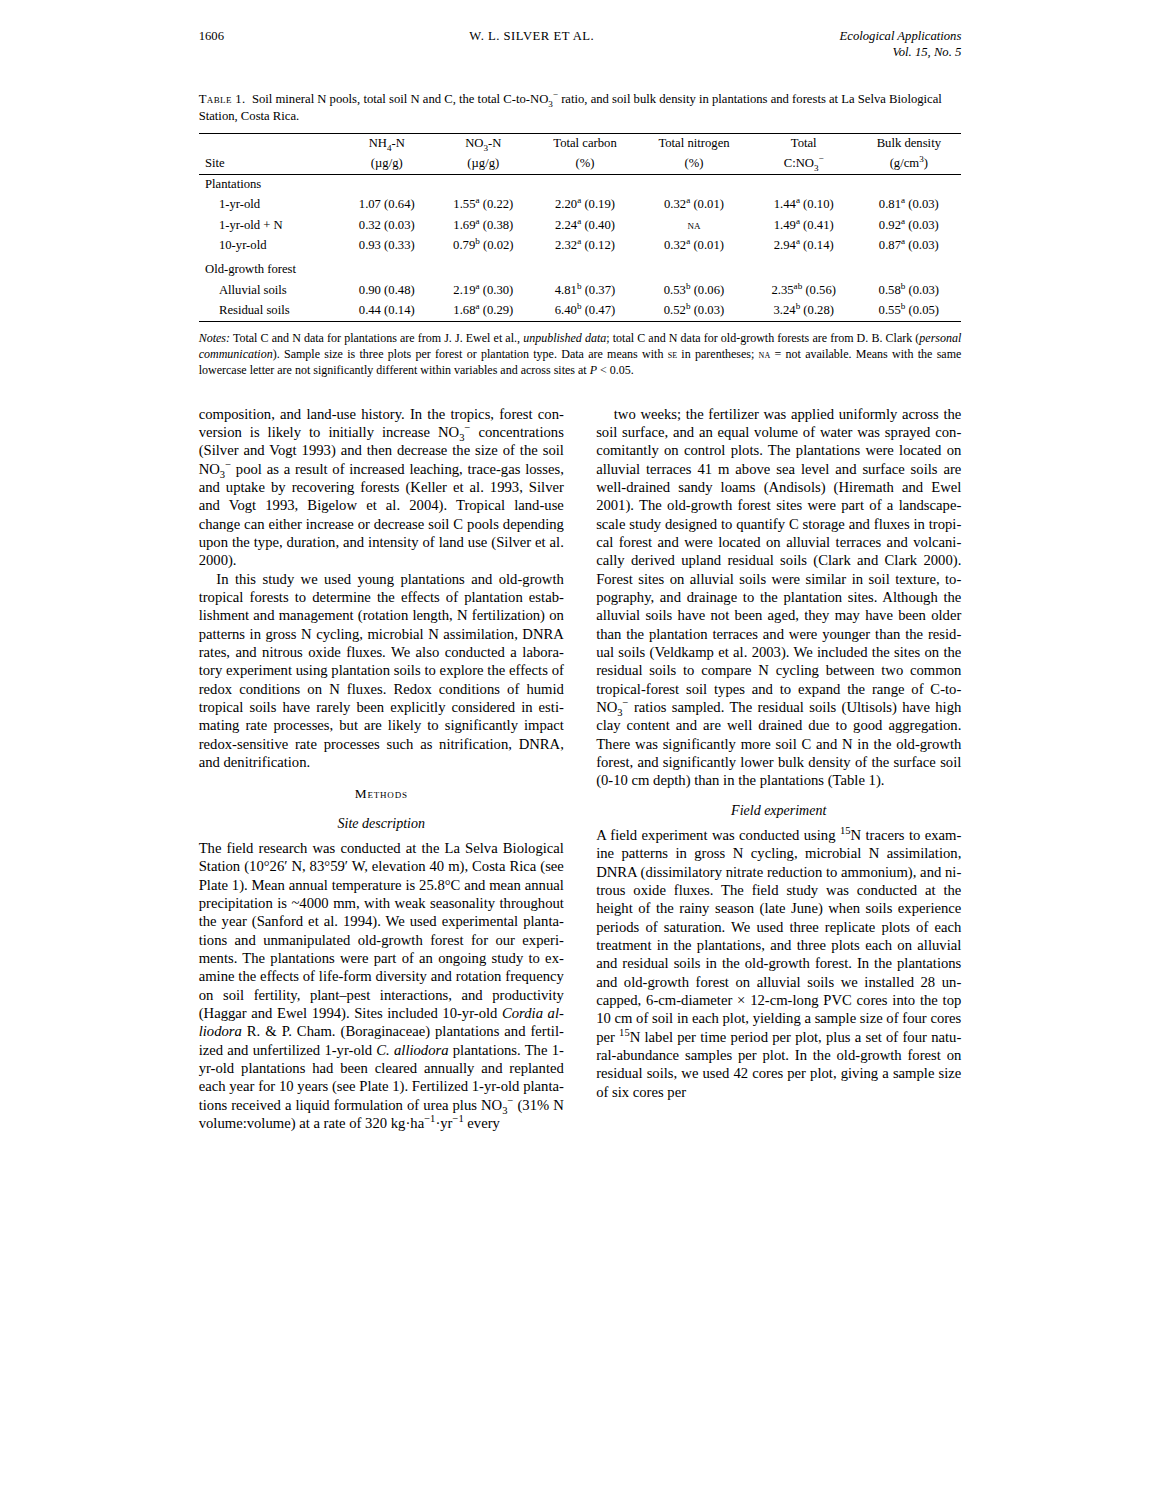1606
W. L. SILVER ET AL.
Ecological Applications
Vol. 15, No. 5
Table 1. Soil mineral N pools, total soil N and C, the total C-to-NO 3 − ratio, and soil bulk density in plantations and forests at La Selva Biological Station, Costa Rica.
| Site | NH 4 -N | NO 3 -N | Total carbon | Total nitrogen | Total | Bulk density |
| --- | --- | --- | --- | --- | --- | --- |
| (µg/g) | (µg/g) | (%) | (%) | C:NO 3 − | (g/cm 3 ) |
| Plantations | | | | | | |
| 1-yr-old | 1.07 (0.64) | 1.55 a (0.22) | 2.20 a (0.19) | 0.32 a (0.01) | 1.44 a (0.10) | 0.81 a (0.03) |
| 1-yr-old + N | 0.32 (0.03) | 1.69 a (0.38) | 2.24 a (0.40) | na | 1.49 a (0.41) | 0.92 a (0.03) |
| 10-yr-old | 0.93 (0.33) | 0.79 b (0.02) | 2.32 a (0.12) | 0.32 a (0.01) | 2.94 a (0.14) | 0.87 a (0.03) |
| Old-growth forest | | | | | | |
| Alluvial soils | 0.90 (0.48) | 2.19 a (0.30) | 4.81 b (0.37) | 0.53 b (0.06) | 2.35 ab (0.56) | 0.58 b (0.03) |
| Residual soils | 0.44 (0.14) | 1.68 a (0.29) | 6.40 b (0.47) | 0.52 b (0.03) | 3.24 b (0.28) | 0.55 b (0.05) |
Notes: Total C and N data for plantations are from J. J. Ewel et al., unpublished data; total C and N data for old-growth forests are from D. B. Clark (personal communication). Sample size is three plots per forest or plantation type. Data are means with se in parentheses; na = not available. Means with the same lowercase letter are not significantly different within variables and across sites at P < 0.05.
composition, and land-use history. In the tropics, forest conversion is likely to initially increase NO3− concentrations (Silver and Vogt 1993) and then decrease the size of the soil NO3− pool as a result of increased leaching, trace-gas losses, and uptake by recovering forests (Keller et al. 1993, Silver and Vogt 1993, Bigelow et al. 2004). Tropical land-use change can either increase or decrease soil C pools depending upon the type, duration, and intensity of land use (Silver et al. 2000).
In this study we used young plantations and old-growth tropical forests to determine the effects of plantation establishment and management (rotation length, N fertilization) on patterns in gross N cycling, microbial N assimilation, DNRA rates, and nitrous oxide fluxes. We also conducted a laboratory experiment using plantation soils to explore the effects of redox conditions on N fluxes. Redox conditions of humid tropical soils have rarely been explicitly considered in estimating rate processes, but are likely to significantly impact redox-sensitive rate processes such as nitrification, DNRA, and denitrification.
Methods
Site description
The field research was conducted at the La Selva Biological Station (10°26′ N, 83°59′ W, elevation 40 m), Costa Rica (see Plate 1). Mean annual temperature is 25.8°C and mean annual precipitation is ~4000 mm, with weak seasonality throughout the year (Sanford et al. 1994). We used experimental plantations and unmanipulated old-growth forest for our experiments. The plantations were part of an ongoing study to examine the effects of life-form diversity and rotation frequency on soil fertility, plant–pest interactions, and productivity (Haggar and Ewel 1994). Sites included 10-yr-old Cordia alliodora R. & P. Cham. (Boraginaceae) plantations and fertilized and unfertilized 1-yr-old C. alliodora plantations. The 1-yr-old plantations had been cleared annually and replanted each year for 10 years (see Plate 1). Fertilized 1-yr-old plantations received a liquid formulation of urea plus NO3− (31% N volume:volume) at a rate of 320 kg·ha−1·yr−1 every
two weeks; the fertilizer was applied uniformly across the soil surface, and an equal volume of water was sprayed concomitantly on control plots. The plantations were located on alluvial terraces 41 m above sea level and surface soils are well-drained sandy loams (Andisols) (Hiremath and Ewel 2001). The old-growth forest sites were part of a landscape-scale study designed to quantify C storage and fluxes in tropical forest and were located on alluvial terraces and volcanically derived upland residual soils (Clark and Clark 2000). Forest sites on alluvial soils were similar in soil texture, topography, and drainage to the plantation sites. Although the alluvial soils have not been aged, they may have been older than the plantation terraces and were younger than the residual soils (Veldkamp et al. 2003). We included the sites on the residual soils to compare N cycling between two common tropical-forest soil types and to expand the range of C-to-NO3− ratios sampled. The residual soils (Ultisols) have high clay content and are well drained due to good aggregation. There was significantly more soil C and N in the old-growth forest, and significantly lower bulk density of the surface soil (0-10 cm depth) than in the plantations (Table 1).
Field experiment
A field experiment was conducted using 15N tracers to examine patterns in gross N cycling, microbial N assimilation, DNRA (dissimilatory nitrate reduction to ammonium), and nitrous oxide fluxes. The field study was conducted at the height of the rainy season (late June) when soils experience periods of saturation. We used three replicate plots of each treatment in the plantations, and three plots each on alluvial and residual soils in the old-growth forest. In the plantations and old-growth forest on alluvial soils we installed 28 uncapped, 6-cm-diameter × 12-cm-long PVC cores into the top 10 cm of soil in each plot, yielding a sample size of four cores per 15N label per time period per plot, plus a set of four natural-abundance samples per plot. In the old-growth forest on residual soils, we used 42 cores per plot, giving a sample size of six cores per